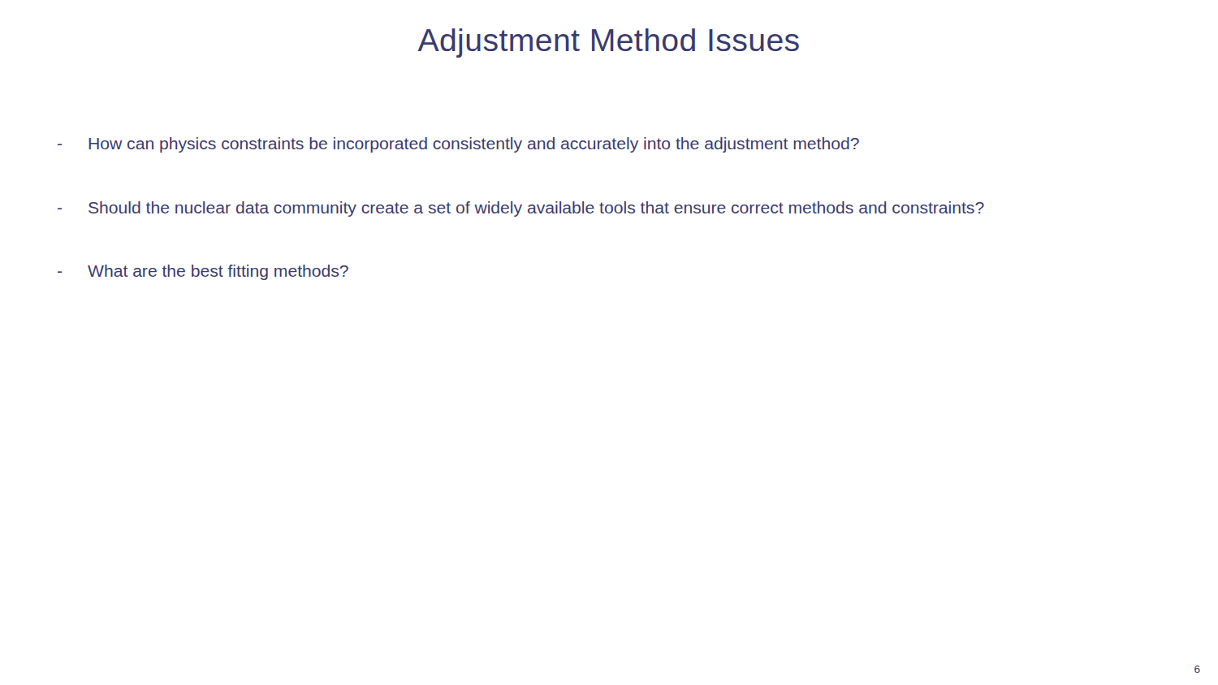Adjustment Method Issues
How can physics constraints be incorporated consistently and accurately into the adjustment method?
Should the nuclear data community create a set of widely available tools that ensure correct methods and constraints?
What are the best fitting methods?
6